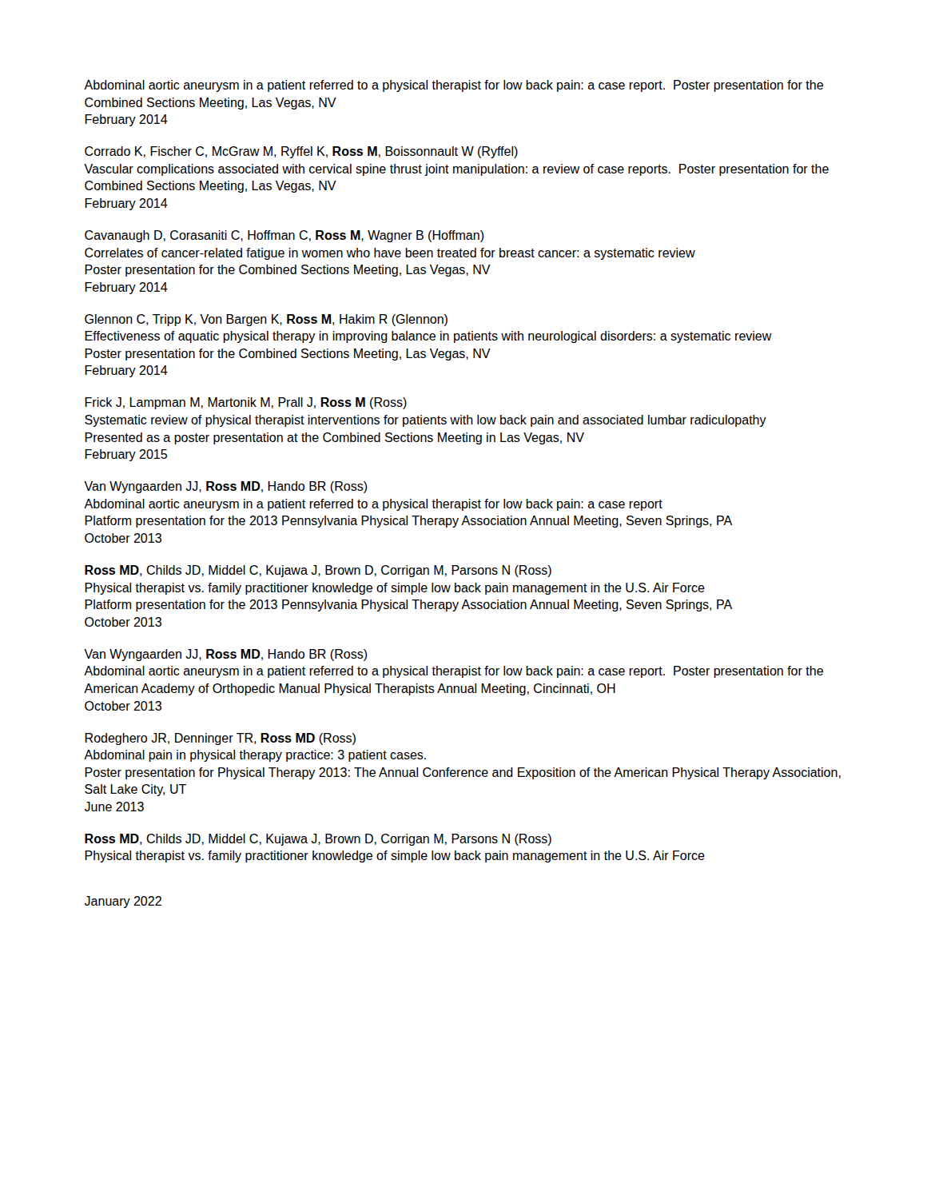Abdominal aortic aneurysm in a patient referred to a physical therapist for low back pain: a case report. Poster presentation for the Combined Sections Meeting, Las Vegas, NV
February 2014
Corrado K, Fischer C, McGraw M, Ryffel K, Ross M, Boissonnault W (Ryffel)
Vascular complications associated with cervical spine thrust joint manipulation: a review of case reports. Poster presentation for the Combined Sections Meeting, Las Vegas, NV
February 2014
Cavanaugh D, Corasaniti C, Hoffman C, Ross M, Wagner B (Hoffman)
Correlates of cancer-related fatigue in women who have been treated for breast cancer: a systematic review
Poster presentation for the Combined Sections Meeting, Las Vegas, NV
February 2014
Glennon C, Tripp K, Von Bargen K, Ross M, Hakim R (Glennon)
Effectiveness of aquatic physical therapy in improving balance in patients with neurological disorders: a systematic review
Poster presentation for the Combined Sections Meeting, Las Vegas, NV
February 2014
Frick J, Lampman M, Martonik M, Prall J, Ross M (Ross)
Systematic review of physical therapist interventions for patients with low back pain and associated lumbar radiculopathy
Presented as a poster presentation at the Combined Sections Meeting in Las Vegas, NV
February 2015
Van Wyngaarden JJ, Ross MD, Hando BR (Ross)
Abdominal aortic aneurysm in a patient referred to a physical therapist for low back pain: a case report
Platform presentation for the 2013 Pennsylvania Physical Therapy Association Annual Meeting, Seven Springs, PA
October 2013
Ross MD, Childs JD, Middel C, Kujawa J, Brown D, Corrigan M, Parsons N (Ross)
Physical therapist vs. family practitioner knowledge of simple low back pain management in the U.S. Air Force
Platform presentation for the 2013 Pennsylvania Physical Therapy Association Annual Meeting, Seven Springs, PA
October 2013
Van Wyngaarden JJ, Ross MD, Hando BR (Ross)
Abdominal aortic aneurysm in a patient referred to a physical therapist for low back pain: a case report. Poster presentation for the American Academy of Orthopedic Manual Physical Therapists Annual Meeting, Cincinnati, OH
October 2013
Rodeghero JR, Denninger TR, Ross MD (Ross)
Abdominal pain in physical therapy practice: 3 patient cases.
Poster presentation for Physical Therapy 2013: The Annual Conference and Exposition of the American Physical Therapy Association, Salt Lake City, UT
June 2013
Ross MD, Childs JD, Middel C, Kujawa J, Brown D, Corrigan M, Parsons N (Ross)
Physical therapist vs. family practitioner knowledge of simple low back pain management in the U.S. Air Force
January 2022